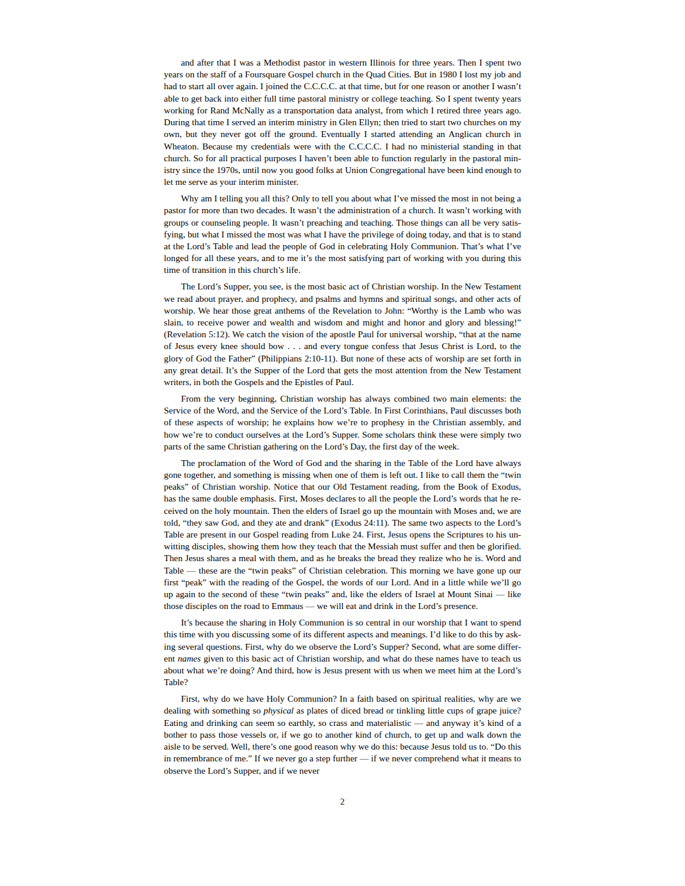and after that I was a Methodist pastor in western Illinois for three years. Then I spent two years on the staff of a Foursquare Gospel church in the Quad Cities. But in 1980 I lost my job and had to start all over again. I joined the C.C.C.C. at that time, but for one reason or another I wasn’t able to get back into either full time pastoral ministry or college teaching. So I spent twenty years working for Rand McNally as a transportation data analyst, from which I retired three years ago. During that time I served an interim ministry in Glen Ellyn; then tried to start two churches on my own, but they never got off the ground. Eventually I started attending an Anglican church in Wheaton. Because my credentials were with the C.C.C.C. I had no ministerial standing in that church. So for all practical purposes I haven’t been able to function regularly in the pastoral ministry since the 1970s, until now you good folks at Union Congregational have been kind enough to let me serve as your interim minister.
Why am I telling you all this? Only to tell you about what I’ve missed the most in not being a pastor for more than two decades. It wasn’t the administration of a church. It wasn’t working with groups or counseling people. It wasn’t preaching and teaching. Those things can all be very satisfying, but what I missed the most was what I have the privilege of doing today, and that is to stand at the Lord’s Table and lead the people of God in celebrating Holy Communion. That’s what I’ve longed for all these years, and to me it’s the most satisfying part of working with you during this time of transition in this church’s life.
The Lord’s Supper, you see, is the most basic act of Christian worship. In the New Testament we read about prayer, and prophecy, and psalms and hymns and spiritual songs, and other acts of worship. We hear those great anthems of the Revelation to John: “Worthy is the Lamb who was slain, to receive power and wealth and wisdom and might and honor and glory and blessing!” (Revelation 5:12). We catch the vision of the apostle Paul for universal worship, “that at the name of Jesus every knee should bow . . . and every tongue confess that Jesus Christ is Lord, to the glory of God the Father” (Philippians 2:10-11). But none of these acts of worship are set forth in any great detail. It’s the Supper of the Lord that gets the most attention from the New Testament writers, in both the Gospels and the Epistles of Paul.
From the very beginning, Christian worship has always combined two main elements: the Service of the Word, and the Service of the Lord’s Table. In First Corinthians, Paul discusses both of these aspects of worship; he explains how we’re to prophesy in the Christian assembly, and how we’re to conduct ourselves at the Lord’s Supper. Some scholars think these were simply two parts of the same Christian gathering on the Lord’s Day, the first day of the week.
The proclamation of the Word of God and the sharing in the Table of the Lord have always gone together, and something is missing when one of them is left out. I like to call them the “twin peaks” of Christian worship. Notice that our Old Testament reading, from the Book of Exodus, has the same double emphasis. First, Moses declares to all the people the Lord’s words that he received on the holy mountain. Then the elders of Israel go up the mountain with Moses and, we are told, “they saw God, and they ate and drank” (Exodus 24:11). The same two aspects to the Lord’s Table are present in our Gospel reading from Luke 24. First, Jesus opens the Scriptures to his unwitting disciples, showing them how they teach that the Messiah must suffer and then be glorified. Then Jesus shares a meal with them, and as he breaks the bread they realize who he is. Word and Table — these are the “twin peaks” of Christian celebration. This morning we have gone up our first “peak” with the reading of the Gospel, the words of our Lord. And in a little while we’ll go up again to the second of these “twin peaks” and, like the elders of Israel at Mount Sinai — like those disciples on the road to Emmaus — we will eat and drink in the Lord’s presence.
It’s because the sharing in Holy Communion is so central in our worship that I want to spend this time with you discussing some of its different aspects and meanings. I’d like to do this by asking several questions. First, why do we observe the Lord’s Supper? Second, what are some different names given to this basic act of Christian worship, and what do these names have to teach us about what we’re doing? And third, how is Jesus present with us when we meet him at the Lord’s Table?
First, why do we have Holy Communion? In a faith based on spiritual realities, why are we dealing with something so physical as plates of diced bread or tinkling little cups of grape juice? Eating and drinking can seem so earthly, so crass and materialistic — and anyway it’s kind of a bother to pass those vessels or, if we go to another kind of church, to get up and walk down the aisle to be served. Well, there’s one good reason why we do this: because Jesus told us to. “Do this in remembrance of me.” If we never go a step further — if we never comprehend what it means to observe the Lord’s Supper, and if we never
2